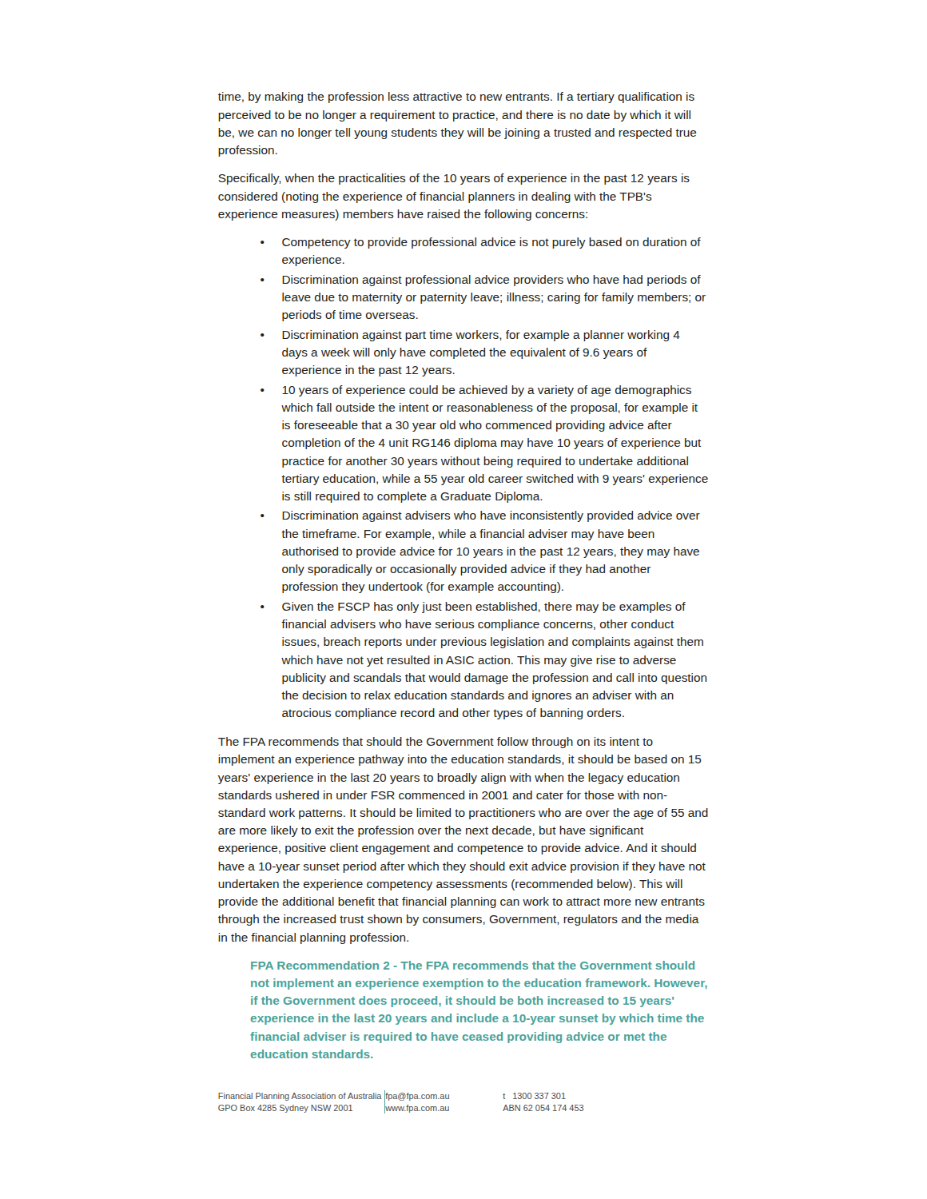time, by making the profession less attractive to new entrants. If a tertiary qualification is perceived to be no longer a requirement to practice, and there is no date by which it will be, we can no longer tell young students they will be joining a trusted and respected true profession.
Specifically, when the practicalities of the 10 years of experience in the past 12 years is considered (noting the experience of financial planners in dealing with the TPB's experience measures) members have raised the following concerns:
Competency to provide professional advice is not purely based on duration of experience.
Discrimination against professional advice providers who have had periods of leave due to maternity or paternity leave; illness; caring for family members; or periods of time overseas.
Discrimination against part time workers, for example a planner working 4 days a week will only have completed the equivalent of 9.6 years of experience in the past 12 years.
10 years of experience could be achieved by a variety of age demographics which fall outside the intent or reasonableness of the proposal, for example it is foreseeable that a 30 year old who commenced providing advice after completion of the 4 unit RG146 diploma may have 10 years of experience but practice for another 30 years without being required to undertake additional tertiary education, while a 55 year old career switched with 9 years' experience is still required to complete a Graduate Diploma.
Discrimination against advisers who have inconsistently provided advice over the timeframe. For example, while a financial adviser may have been authorised to provide advice for 10 years in the past 12 years, they may have only sporadically or occasionally provided advice if they had another profession they undertook (for example accounting).
Given the FSCP has only just been established, there may be examples of financial advisers who have serious compliance concerns, other conduct issues, breach reports under previous legislation and complaints against them which have not yet resulted in ASIC action. This may give rise to adverse publicity and scandals that would damage the profession and call into question the decision to relax education standards and ignores an adviser with an atrocious compliance record and other types of banning orders.
The FPA recommends that should the Government follow through on its intent to implement an experience pathway into the education standards, it should be based on 15 years' experience in the last 20 years to broadly align with when the legacy education standards ushered in under FSR commenced in 2001 and cater for those with non-standard work patterns. It should be limited to practitioners who are over the age of 55 and are more likely to exit the profession over the next decade, but have significant experience, positive client engagement and competence to provide advice. And it should have a 10-year sunset period after which they should exit advice provision if they have not undertaken the experience competency assessments (recommended below). This will provide the additional benefit that financial planning can work to attract more new entrants through the increased trust shown by consumers, Government, regulators and the media in the financial planning profession.
FPA Recommendation 2 - The FPA recommends that the Government should not implement an experience exemption to the education framework. However, if the Government does proceed, it should be both increased to 15 years' experience in the last 20 years and include a 10-year sunset by which time the financial adviser is required to have ceased providing advice or met the education standards.
| Financial Planning Association of Australia GPO Box 4285 Sydney NSW 2001 | fpa@fpa.com.au www.fpa.com.au | t 1300 337 301 ABN 62 054 174 453 |